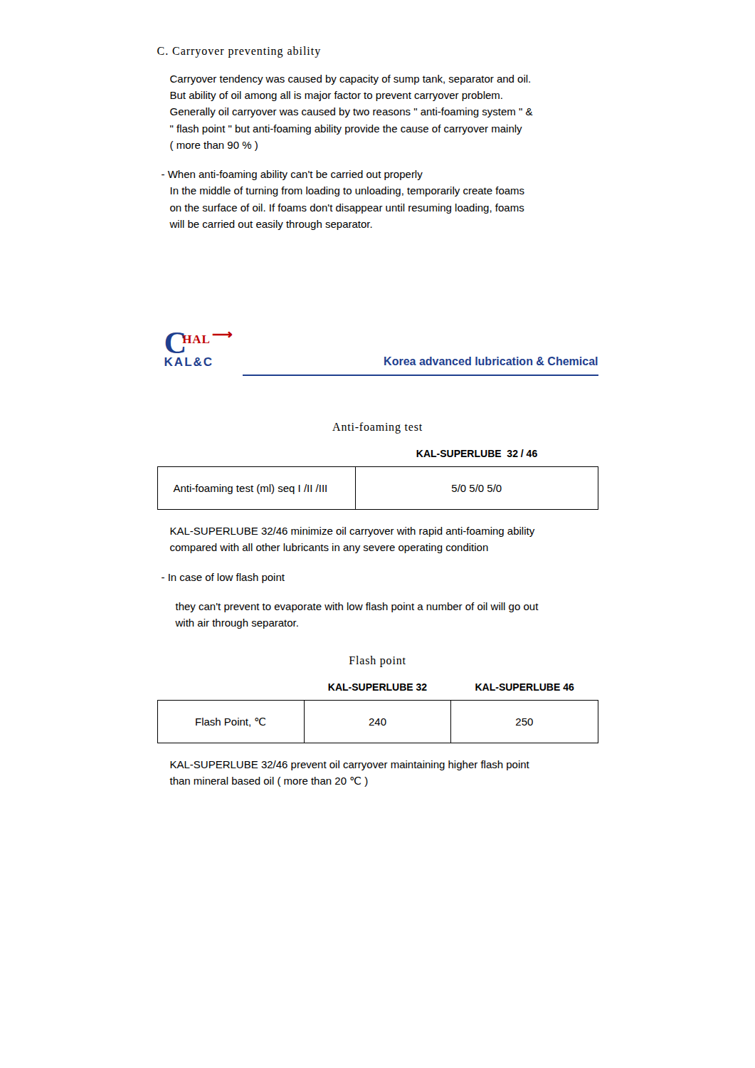C. Carryover preventing ability
Carryover tendency was caused by capacity of sump tank, separator and oil.
But ability of oil among all is major factor to prevent carryover problem.
Generally oil carryover was caused by two reasons " anti-foaming system " &
" flash point " but anti-foaming ability provide the cause of carryover mainly
( more than 90 % )
- When anti-foaming ability can't be carried out properly
In the middle of turning from loading to unloading, temporarily create foams
on the surface of oil. If foams don't disappear until resuming loading, foams
will be carried out easily through separator.
CHAL⟶
KAL&C
Korea advanced lubrication & Chemical
Anti‑foaming test
KAL‑SUPERLUBE 32 / 46
| Anti-foaming test (ml) seq I /II /III | 5/0 5/0 5/0 |
KAL-SUPERLUBE 32/46 minimize oil carryover with rapid anti-foaming ability
compared with all other lubricants in any severe operating condition
- In case of low flash point
they can't prevent to evaporate with low flash point a number of oil will go out
with air through separator.
Flash point
KAL‑SUPERLUBE 32
KAL‑SUPERLUBE 46
| Flash Point, ℃ | 240 | 250 |
KAL-SUPERLUBE 32/46 prevent oil carryover maintaining higher flash point
than mineral based oil ( more than 20 ℃ )